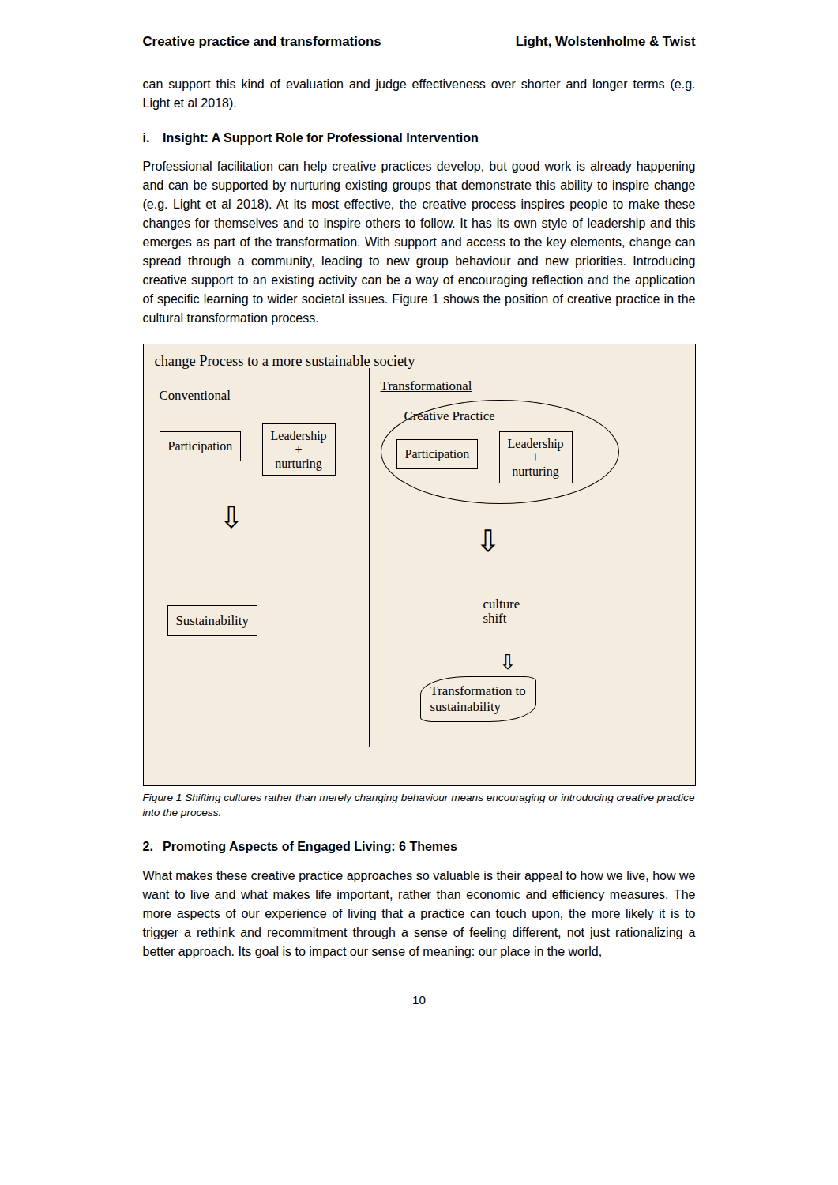Creative practice and transformations Light, Wolstenholme & Twist
can support this kind of evaluation and judge effectiveness over shorter and longer terms (e.g. Light et al 2018).
i. Insight: A Support Role for Professional Intervention
Professional facilitation can help creative practices develop, but good work is already happening and can be supported by nurturing existing groups that demonstrate this ability to inspire change (e.g. Light et al 2018). At its most effective, the creative process inspires people to make these changes for themselves and to inspire others to follow. It has its own style of leadership and this emerges as part of the transformation. With support and access to the key elements, change can spread through a community, leading to new group behaviour and new priorities. Introducing creative support to an existing activity can be a way of encouraging reflection and the application of specific learning to wider societal issues. Figure 1 shows the position of creative practice in the cultural transformation process.
change Process to a more sustainable society Conventional Transformational Creative Practice
Participation
Leadership
+
nurturing
Participation
Leadership
+
nurturing
⇩ ⇩
Sustainability
culture
shift ⇩ Transformation to
sustainability
Figure 1 Shifting cultures rather than merely changing behaviour means encouraging or introducing creative practice into the process.
2. Promoting Aspects of Engaged Living: 6 Themes
What makes these creative practice approaches so valuable is their appeal to how we live, how we want to live and what makes life important, rather than economic and efficiency measures. The more aspects of our experience of living that a practice can touch upon, the more likely it is to trigger a rethink and recommitment through a sense of feeling different, not just rationalizing a better approach. Its goal is to impact our sense of meaning: our place in the world,
10